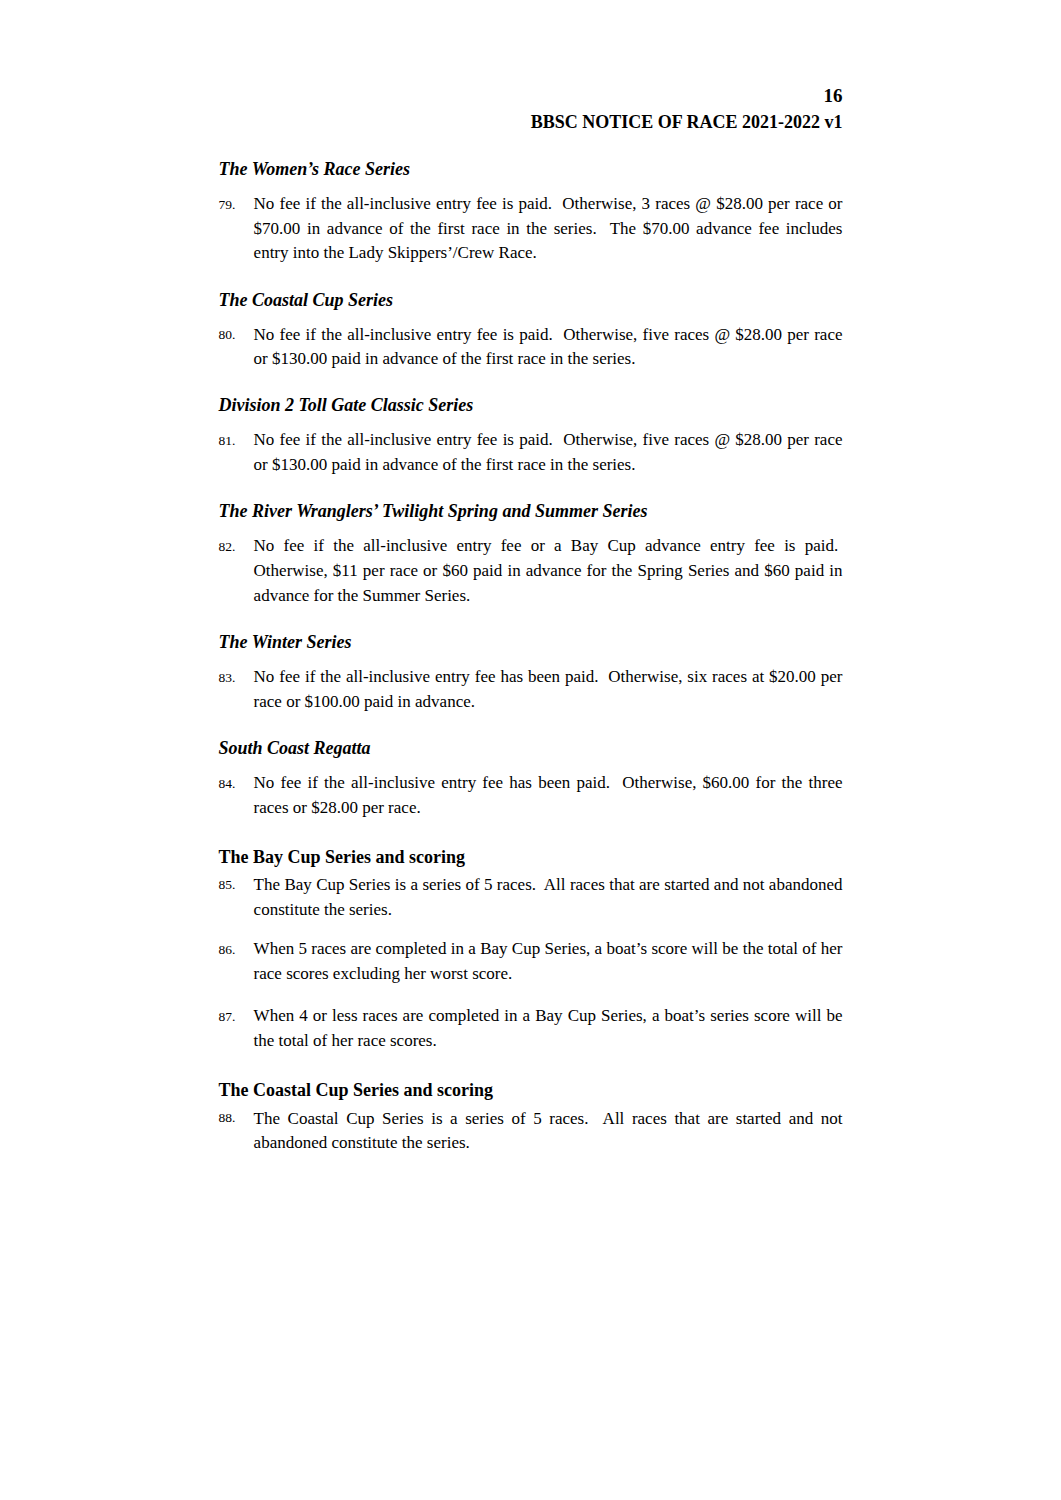16
BBSC NOTICE OF RACE 2021-2022 v1
The Women’s Race Series
79.
No fee if the all-inclusive entry fee is paid. Otherwise, 3 races @ $28.00 per race or $70.00 in advance of the first race in the series. The $70.00 advance fee includes entry into the Lady Skippers’/Crew Race.
The Coastal Cup Series
80.
No fee if the all-inclusive entry fee is paid. Otherwise, five races @ $28.00 per race or $130.00 paid in advance of the first race in the series.
Division 2 Toll Gate Classic Series
81.
No fee if the all-inclusive entry fee is paid. Otherwise, five races @ $28.00 per race or $130.00 paid in advance of the first race in the series.
The River Wranglers’ Twilight Spring and Summer Series
82.
No fee if the all-inclusive entry fee or a Bay Cup advance entry fee is paid. Otherwise, $11 per race or $60 paid in advance for the Spring Series and $60 paid in advance for the Summer Series.
The Winter Series
83.
No fee if the all-inclusive entry fee has been paid. Otherwise, six races at $20.00 per race or $100.00 paid in advance.
South Coast Regatta
84.
No fee if the all-inclusive entry fee has been paid. Otherwise, $60.00 for the three races or $28.00 per race.
The Bay Cup Series and scoring
85.
The Bay Cup Series is a series of 5 races. All races that are started and not abandoned constitute the series.
86.
When 5 races are completed in a Bay Cup Series, a boat’s score will be the total of her race scores excluding her worst score.
87.
When 4 or less races are completed in a Bay Cup Series, a boat’s series score will be the total of her race scores.
The Coastal Cup Series and scoring
88.
The Coastal Cup Series is a series of 5 races. All races that are started and not abandoned constitute the series.